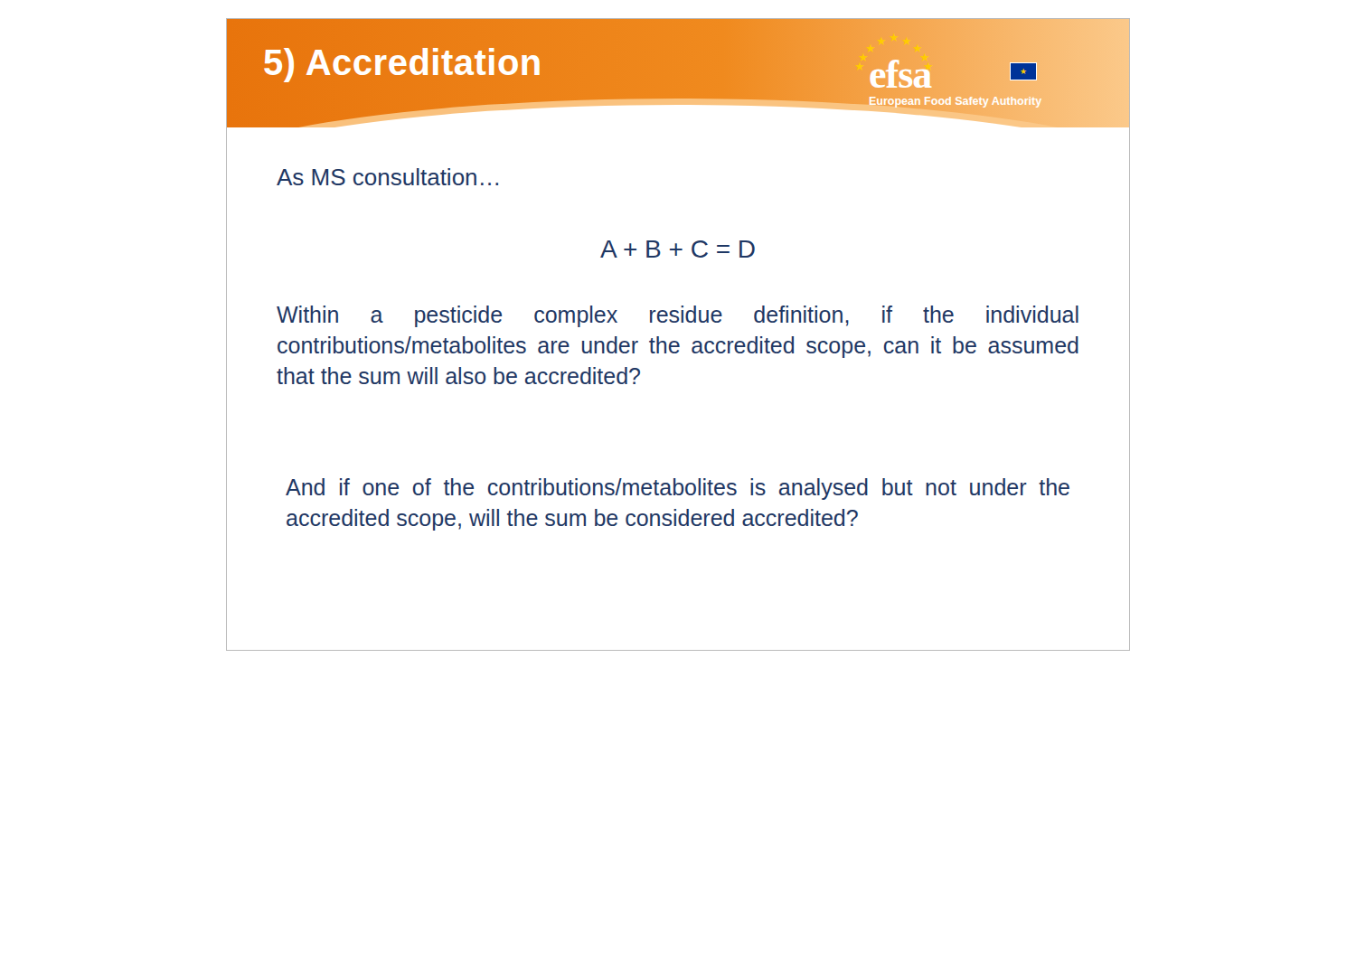5) Accreditation
★ ★ ★ ★ ★ ★ ★ ★ ★
efsa
European Food Safety Authority
As MS consultation…
A + B + C = D
Within a pesticide complex residue definition, if the individual contributions/metabolites are under the accredited scope, can it be assumed that the sum will also be accredited?
And if one of the contributions/metabolites is analysed but not under the accredited scope, will the sum be considered accredited?